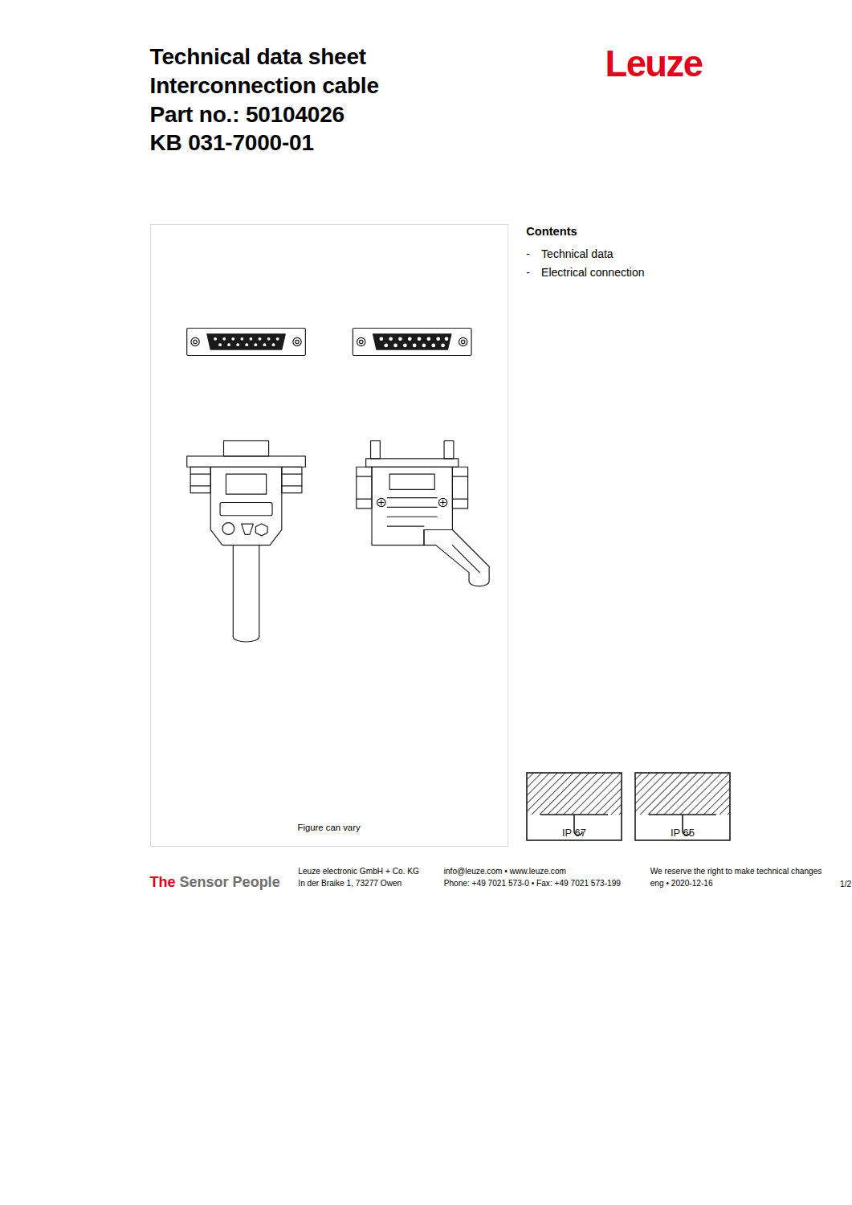Technical data sheet Interconnection cable Part no.: 50104026 KB 031-7000-01
Leuze
Figure can vary
Contents
Technical data
Electrical connection
IP 67 IP 65
The Sensor People
Leuze electronic GmbH + Co. KG
In der Braike 1, 73277 Owen
info@leuze.com • www.leuze.com
Phone: +49 7021 573-0 • Fax: +49 7021 573-199
We reserve the right to make technical changes
eng • 2020-12-16
1/2